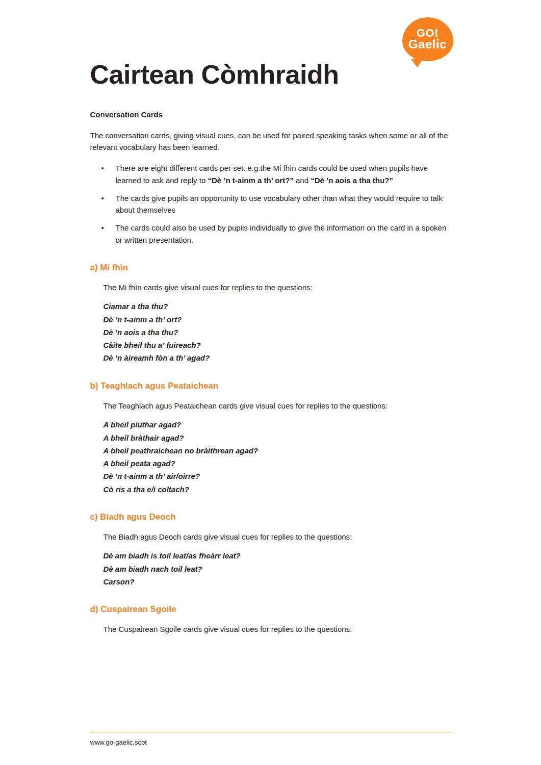GO! Gaelic
Cairtean Còmhraidh
Conversation Cards
The conversation cards, giving visual cues, can be used for paired speaking tasks when some or all of the relevant vocabulary has been learned.
There are eight different cards per set. e.g.the Mi fhìn cards could be used when pupils have learned to ask and reply to “Dè ’n t-ainm a th’ ort?” and “Dè ’n aois a tha thu?”
The cards give pupils an opportunity to use vocabulary other than what they would require to talk about themselves
The cards could also be used by pupils individually to give the information on the card in a spoken or written presentation.
a) Mi fhìn
The Mi fhìn cards give visual cues for replies to the questions:
Ciamar a tha thu?
Dè ’n t-ainm a th’ ort?
Dè ’n aois a tha thu?
Càite bheil thu a’ fuireach?
Dè ’n àireamh fòn a th’ agad?
b) Teaghlach agus Peataichean
The Teaghlach agus Peataichean cards give visual cues for replies to the questions:
A bheil piuthar agad?
A bheil bràthair agad?
A bheil peathraichean no bràithrean agad?
A bheil peata agad?
Dè ’n t-ainm a th’ air/oirre?
Cò ris a tha e/i coltach?
c) Biadh agus Deoch
The Biadh agus Deoch cards give visual cues for replies to the questions:
Dè am biadh is toil leat/as fheàrr leat?
Dè am biadh nach toil leat?
Carson?
d) Cuspairean Sgoile
The Cuspairean Sgoile cards give visual cues for replies to the questions:
www.go-gaelic.scot